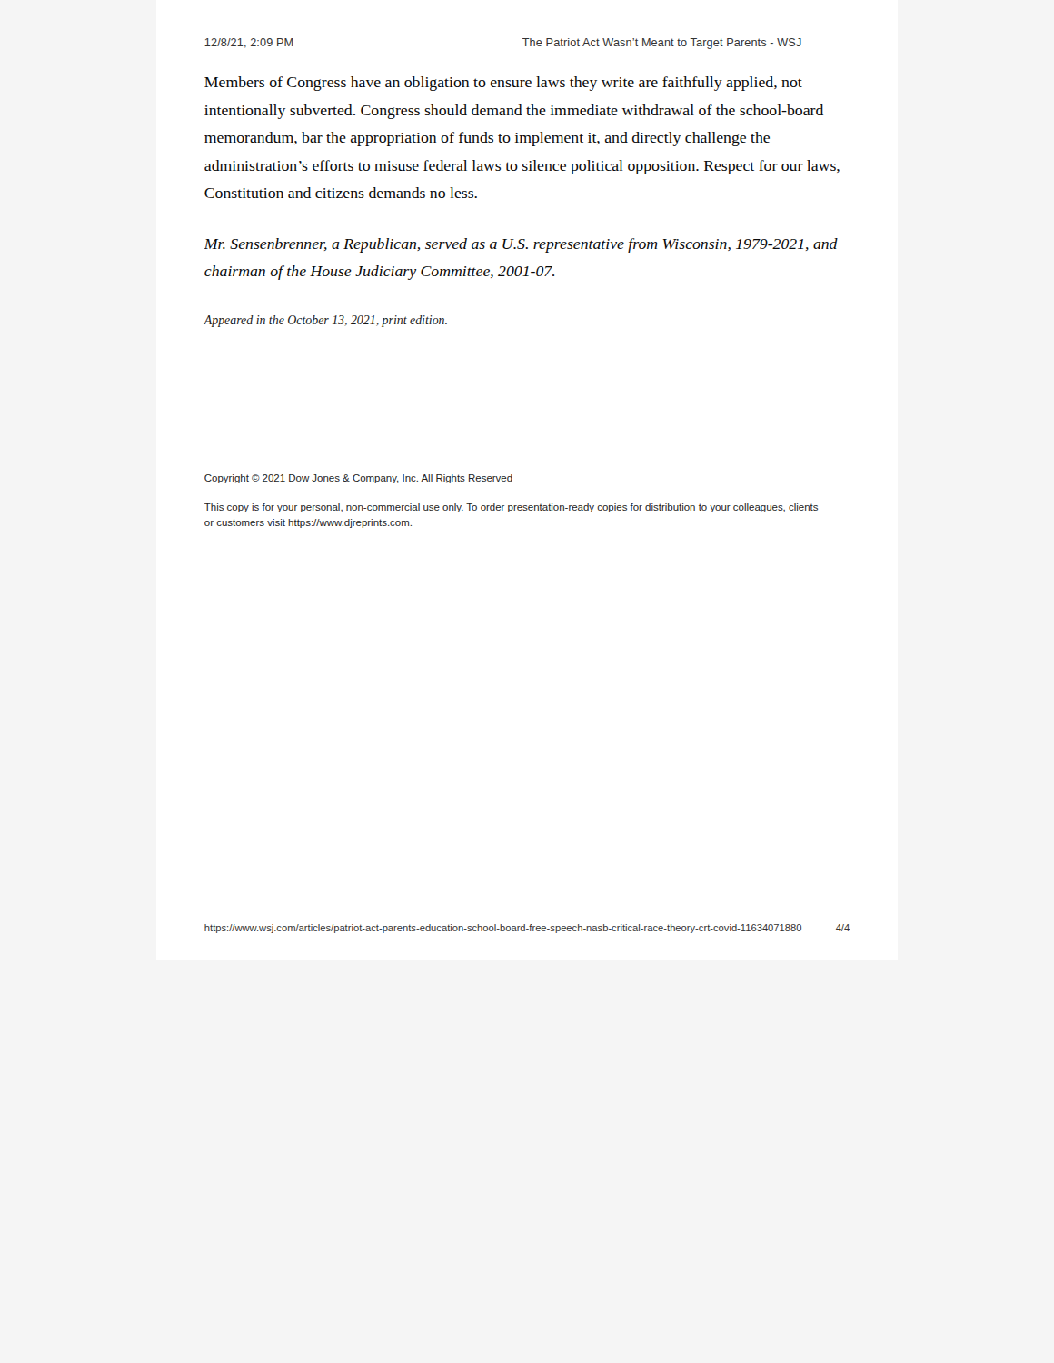12/8/21, 2:09 PM The Patriot Act Wasn’t Meant to Target Parents - WSJ
Members of Congress have an obligation to ensure laws they write are faithfully applied, not intentionally subverted. Congress should demand the immediate withdrawal of the school-board memorandum, bar the appropriation of funds to implement it, and directly challenge the administration’s efforts to misuse federal laws to silence political opposition. Respect for our laws, Constitution and citizens demands no less.
Mr. Sensenbrenner, a Republican, served as a U.S. representative from Wisconsin, 1979-2021, and chairman of the House Judiciary Committee, 2001-07.
Appeared in the October 13, 2021, print edition.
Copyright © 2021 Dow Jones & Company, Inc. All Rights Reserved
This copy is for your personal, non-commercial use only. To order presentation-ready copies for distribution to your colleagues, clients or customers visit https://www.djreprints.com.
https://www.wsj.com/articles/patriot-act-parents-education-school-board-free-speech-nasb-critical-race-theory-crt-covid-11634071880 4/4